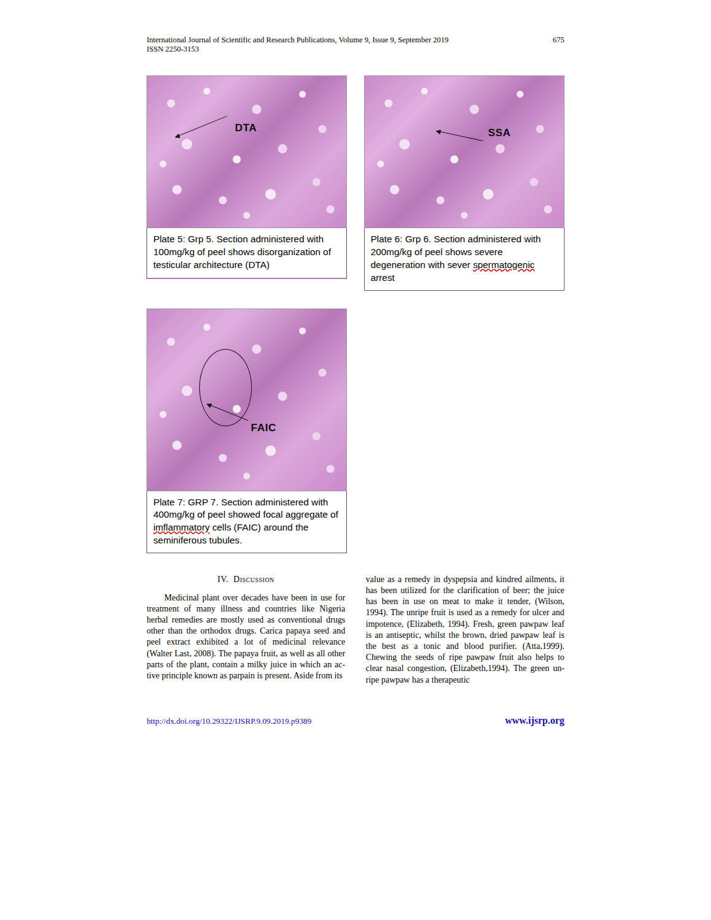International Journal of Scientific and Research Publications, Volume 9, Issue 9, September 2019
ISSN 2250-3153
675
DTA
Plate 5: Grp 5. Section administered with 100mg/kg of peel shows disorganization of testicular architecture (DTA)
SSA
Plate 6: Grp 6. Section administered with 200mg/kg of peel shows severe degeneration with sever spermatogenic arrest
FAIC
Plate 7: GRP 7. Section administered with 400mg/kg of peel showed focal aggregate of imflammatory cells (FAIC) around the seminiferous tubules.
IV. Discussion
Medicinal plant over decades have been in use for treatment of many illness and countries like Nigeria herbal remedies are mostly used as conventional drugs other than the orthodox drugs. Carica papaya seed and peel extract exhibited a lot of medicinal relevance (Walter Last, 2008). The papaya fruit, as well as all other parts of the plant, contain a milky juice in which an active principle known as parpain is present. Aside from its
value as a remedy in dyspepsia and kindred ailments, it has been utilized for the clarification of beer; the juice has been in use on meat to make it tender, (Wilson, 1994). The unripe fruit is used as a remedy for ulcer and impotence, (Elizabeth, 1994). Fresh, green pawpaw leaf is an antiseptic, whilst the brown, dried pawpaw leaf is the best as a tonic and blood purifier. (Atta,1999). Chewing the seeds of ripe pawpaw fruit also helps to clear nasal congestion, (Elizabeth,1994). The green unripe pawpaw has a therapeutic
http://dx.doi.org/10.29322/IJSRP.9.09.2019.p9389
www.ijsrp.org